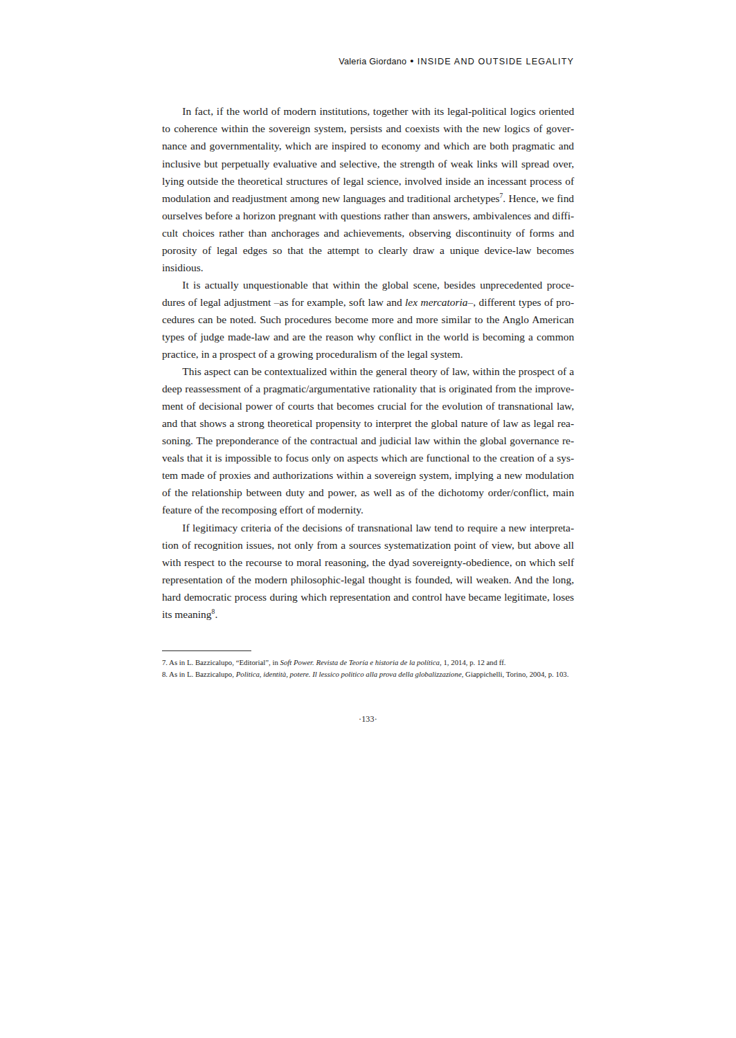Valeria Giordano●INSIDE AND OUTSIDE LEGALITY
In fact, if the world of modern institutions, together with its legal-political logics oriented to coherence within the sovereign system, persists and coexists with the new logics of governance and governmentality, which are inspired to economy and which are both pragmatic and inclusive but perpetually evaluative and selective, the strength of weak links will spread over, lying outside the theoretical structures of legal science, involved inside an incessant process of modulation and readjustment among new languages and traditional archetypes7. Hence, we find ourselves before a horizon pregnant with questions rather than answers, ambivalences and difficult choices rather than anchorages and achievements, observing discontinuity of forms and porosity of legal edges so that the attempt to clearly draw a unique device-law becomes insidious.
It is actually unquestionable that within the global scene, besides unprecedented procedures of legal adjustment –as for example, soft law and lex mercatoria–, different types of procedures can be noted. Such procedures become more and more similar to the Anglo American types of judge made-law and are the reason why conflict in the world is becoming a common practice, in a prospect of a growing proceduralism of the legal system.
This aspect can be contextualized within the general theory of law, within the prospect of a deep reassessment of a pragmatic/argumentative rationality that is originated from the improvement of decisional power of courts that becomes crucial for the evolution of transnational law, and that shows a strong theoretical propensity to interpret the global nature of law as legal reasoning. The preponderance of the contractual and judicial law within the global governance reveals that it is impossible to focus only on aspects which are functional to the creation of a system made of proxies and authorizations within a sovereign system, implying a new modulation of the relationship between duty and power, as well as of the dichotomy order/conflict, main feature of the recomposing effort of modernity.
If legitimacy criteria of the decisions of transnational law tend to require a new interpretation of recognition issues, not only from a sources systematization point of view, but above all with respect to the recourse to moral reasoning, the dyad sovereignty-obedience, on which self representation of the modern philosophic-legal thought is founded, will weaken. And the long, hard democratic process during which representation and control have became legitimate, loses its meaning8.
7. As in L. Bazzicalupo, “Editorial”, in Soft Power. Revista de Teoría e historia de la política, 1, 2014, p. 12 and ff.
8. As in L. Bazzicalupo, Politica, identità, potere. Il lessico politico alla prova della globalizzazione, Giappichelli, Torino, 2004, p. 103.
·133·